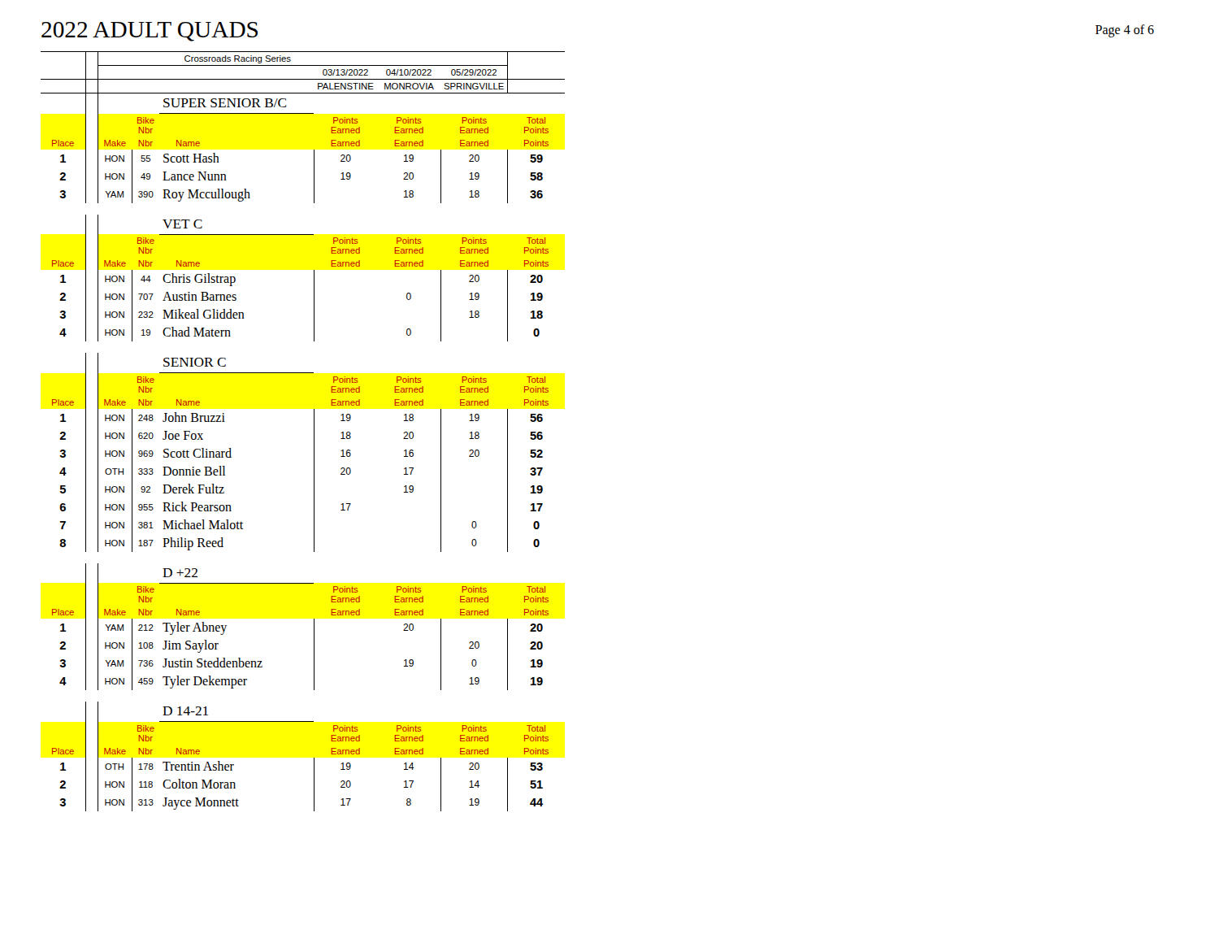2022 ADULT QUADS
Page 4 of 6
| | | Crossroads Racing Series | | | |
| | | | 03/13/2022 | 04/10/2022 | 05/29/2022 | |
| | | | PALENSTINE | MONROVIA | SPRINGVILLE | |
| | | | | SUPER SENIOR B/C | | | | |
| | | | Bike Nbr | | Points Earned | Points Earned | Points Earned | Total Points |
| Place | | Make | Nbr | Name | Earned | Earned | Earned | Points |
| 1 | | HON | 55 | Scott Hash | 20 | 19 | 20 | 59 |
| 2 | | HON | 49 | Lance Nunn | 19 | 20 | 19 | 58 |
| 3 | | YAM | 390 | Roy Mccullough | | 18 | 18 | 36 |
| | | | | VET C | | | | |
| | | | Bike Nbr | | Points Earned | Points Earned | Points Earned | Total Points |
| Place | | Make | Nbr | Name | Earned | Earned | Earned | Points |
| 1 | | HON | 44 | Chris Gilstrap | | | 20 | 20 |
| 2 | | HON | 707 | Austin Barnes | | 0 | 19 | 19 |
| 3 | | HON | 232 | Mikeal Glidden | | | 18 | 18 |
| 4 | | HON | 19 | Chad Matern | | 0 | | 0 |
| | | | | SENIOR C | | | | |
| | | | Bike Nbr | | Points Earned | Points Earned | Points Earned | Total Points |
| Place | | Make | Nbr | Name | Earned | Earned | Earned | Points |
| 1 | | HON | 248 | John Bruzzi | 19 | 18 | 19 | 56 |
| 2 | | HON | 620 | Joe Fox | 18 | 20 | 18 | 56 |
| 3 | | HON | 969 | Scott Clinard | 16 | 16 | 20 | 52 |
| 4 | | OTH | 333 | Donnie Bell | 20 | 17 | | 37 |
| 5 | | HON | 92 | Derek Fultz | | 19 | | 19 |
| 6 | | HON | 955 | Rick Pearson | 17 | | | 17 |
| 7 | | HON | 381 | Michael Malott | | | 0 | 0 |
| 8 | | HON | 187 | Philip Reed | | | 0 | 0 |
| | | | | D +22 | | | | |
| | | | Bike Nbr | | Points Earned | Points Earned | Points Earned | Total Points |
| Place | | Make | Nbr | Name | Earned | Earned | Earned | Points |
| 1 | | YAM | 212 | Tyler Abney | | 20 | | 20 |
| 2 | | HON | 108 | Jim Saylor | | | 20 | 20 |
| 3 | | YAM | 736 | Justin Steddenbenz | | 19 | 0 | 19 |
| 4 | | HON | 459 | Tyler Dekemper | | | 19 | 19 |
| | | | | D 14-21 | | | | |
| | | | Bike Nbr | | Points Earned | Points Earned | Points Earned | Total Points |
| Place | | Make | Nbr | Name | Earned | Earned | Earned | Points |
| 1 | | OTH | 178 | Trentin Asher | 19 | 14 | 20 | 53 |
| 2 | | HON | 118 | Colton Moran | 20 | 17 | 14 | 51 |
| 3 | | HON | 313 | Jayce Monnett | 17 | 8 | 19 | 44 |